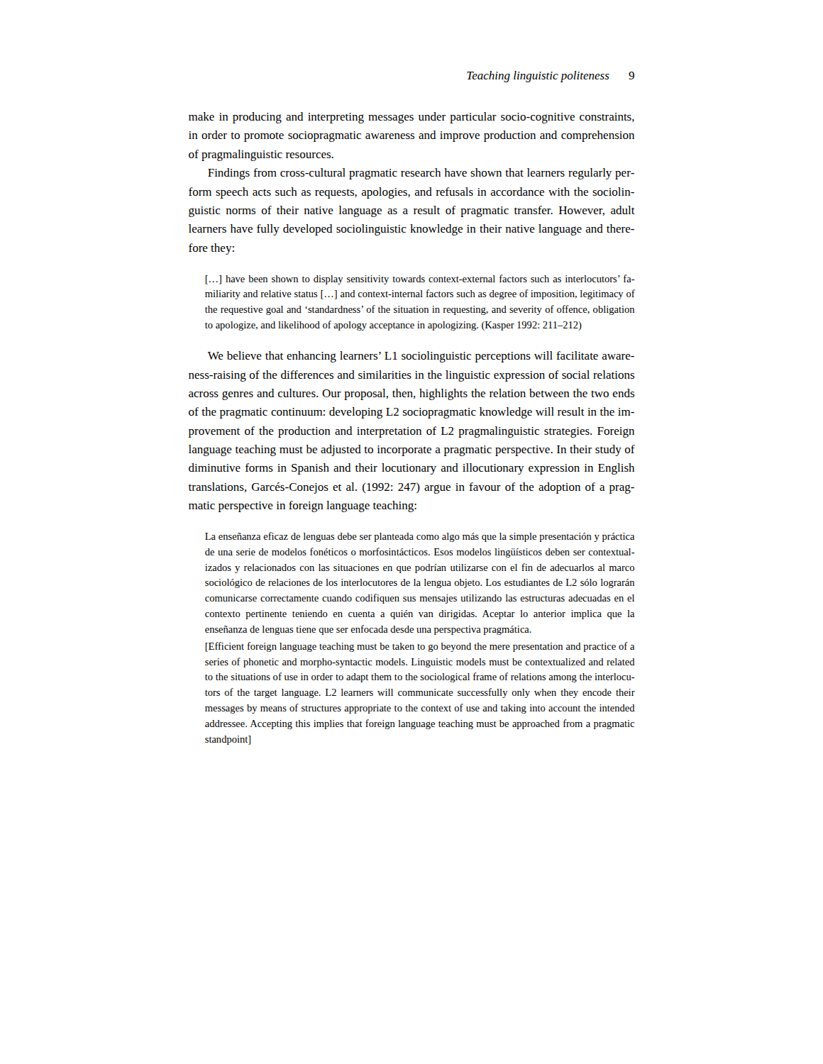Teaching linguistic politeness 9
make in producing and interpreting messages under particular socio-cognitive constraints, in order to promote sociopragmatic awareness and improve production and comprehension of pragmalinguistic resources.
Findings from cross-cultural pragmatic research have shown that learners regularly perform speech acts such as requests, apologies, and refusals in accordance with the sociolinguistic norms of their native language as a result of pragmatic transfer. However, adult learners have fully developed sociolinguistic knowledge in their native language and therefore they:
[…] have been shown to display sensitivity towards context-external factors such as interlocutors’ familiarity and relative status […] and context-internal factors such as degree of imposition, legitimacy of the requestive goal and ‘standardness’ of the situation in requesting, and severity of offence, obligation to apologize, and likelihood of apology acceptance in apologizing. (Kasper 1992: 211–212)
We believe that enhancing learners’ L1 sociolinguistic perceptions will facilitate awareness-raising of the differences and similarities in the linguistic expression of social relations across genres and cultures. Our proposal, then, highlights the relation between the two ends of the pragmatic continuum: developing L2 sociopragmatic knowledge will result in the improvement of the production and interpretation of L2 pragmalinguistic strategies. Foreign language teaching must be adjusted to incorporate a pragmatic perspective. In their study of diminutive forms in Spanish and their locutionary and illocutionary expression in English translations, Garcés-Conejos et al. (1992: 247) argue in favour of the adoption of a pragmatic perspective in foreign language teaching:
La enseñanza eficaz de lenguas debe ser planteada como algo más que la simple presentación y práctica de una serie de modelos fonéticos o morfosintácticos. Esos modelos lingüísticos deben ser contextualizados y relacionados con las situaciones en que podrían utilizarse con el fin de adecuarlos al marco sociológico de relaciones de los interlocutores de la lengua objeto. Los estudiantes de L2 sólo lograrán comunicarse correctamente cuando codifiquen sus mensajes utilizando las estructuras adecuadas en el contexto pertinente teniendo en cuenta a quién van dirigidas. Aceptar lo anterior implica que la enseñanza de lenguas tiene que ser enfocada desde una perspectiva pragmática.
[Efficient foreign language teaching must be taken to go beyond the mere presentation and practice of a series of phonetic and morpho-syntactic models. Linguistic models must be contextualized and related to the situations of use in order to adapt them to the sociological frame of relations among the interlocutors of the target language. L2 learners will communicate successfully only when they encode their messages by means of structures appropriate to the context of use and taking into account the intended addressee. Accepting this implies that foreign language teaching must be approached from a pragmatic standpoint]